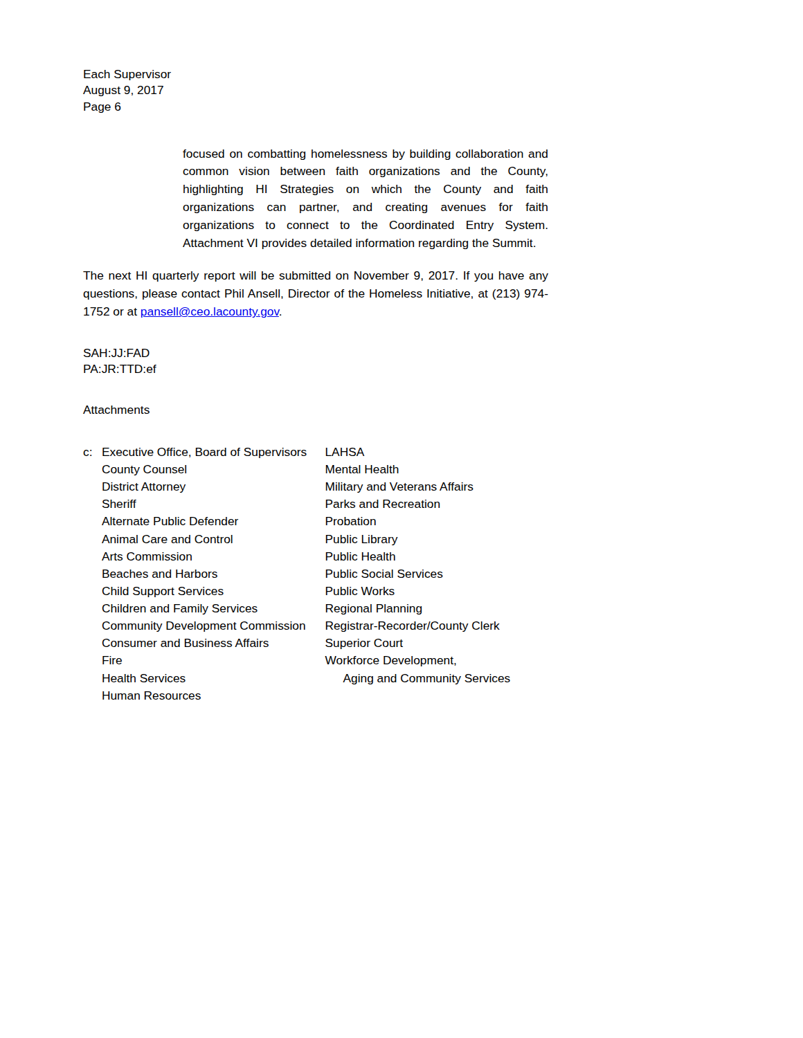Each Supervisor
August 9, 2017
Page 6
focused on combatting homelessness by building collaboration and common vision between faith organizations and the County, highlighting HI Strategies on which the County and faith organizations can partner, and creating avenues for faith organizations to connect to the Coordinated Entry System. Attachment VI provides detailed information regarding the Summit.
The next HI quarterly report will be submitted on November 9, 2017. If you have any questions, please contact Phil Ansell, Director of the Homeless Initiative, at (213) 974-1752 or at pansell@ceo.lacounty.gov.
SAH:JJ:FAD
PA:JR:TTD:ef
Attachments
| c: | Executive Office, Board of Supervisors | LAHSA |
| | County Counsel | Mental Health |
| | District Attorney | Military and Veterans Affairs |
| | Sheriff | Parks and Recreation |
| | Alternate Public Defender | Probation |
| | Animal Care and Control | Public Library |
| | Arts Commission | Public Health |
| | Beaches and Harbors | Public Social Services |
| | Child Support Services | Public Works |
| | Children and Family Services | Regional Planning |
| | Community Development Commission | Registrar-Recorder/County Clerk |
| | Consumer and Business Affairs | Superior Court |
| | Fire | Workforce Development, |
| | Health Services | Aging and Community Services |
| | Human Resources | |